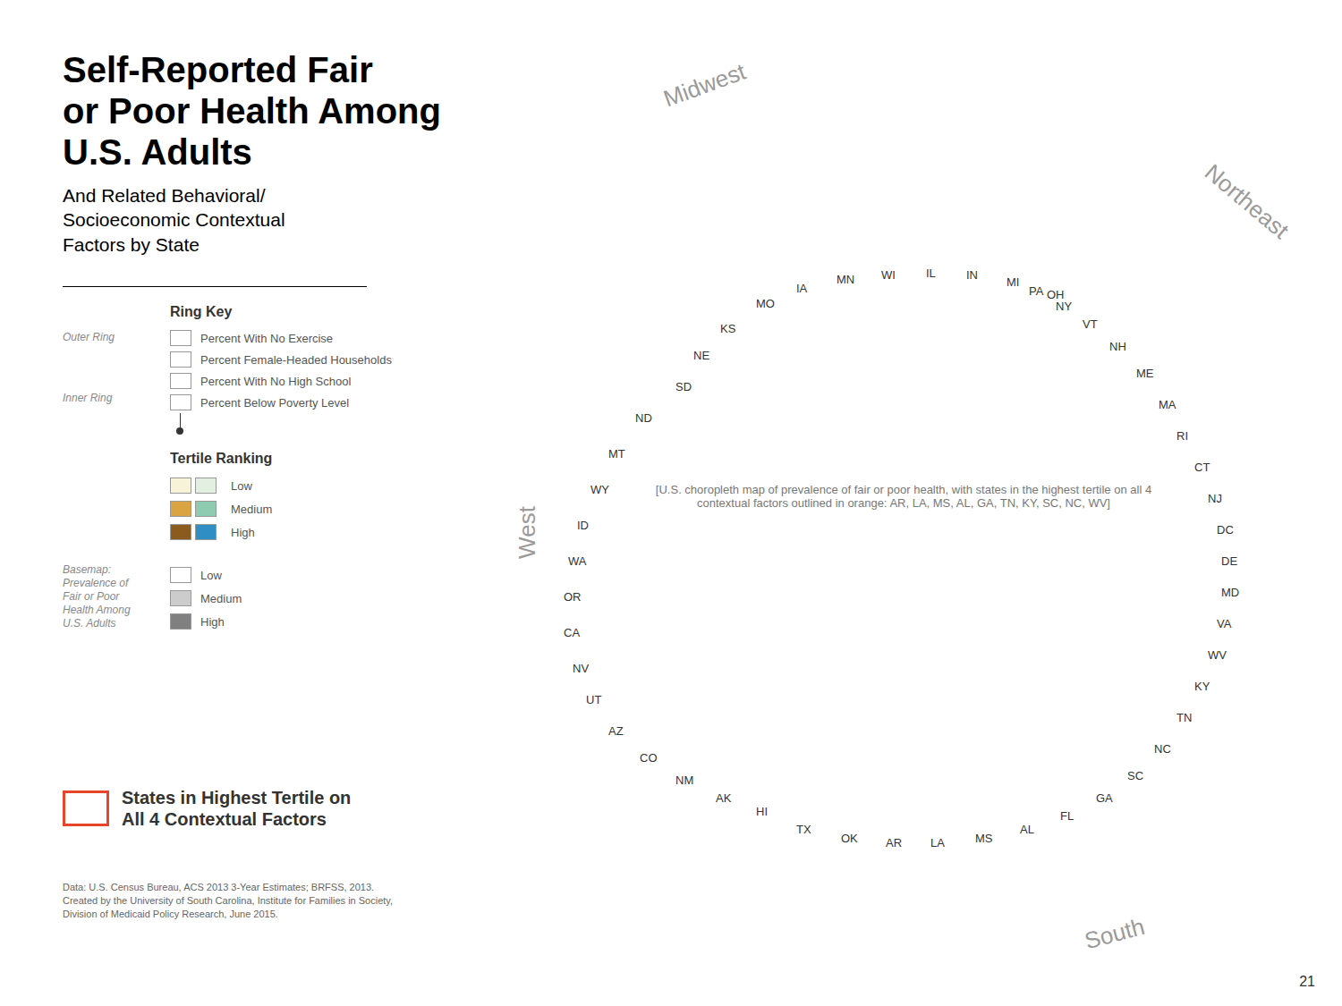Self-Reported Fair
or Poor Health Among
U.S. Adults
And Related Behavioral/
Socioeconomic Contextual
Factors by State
Ring Key
Outer Ring
Inner Ring
Percent With No Exercise
Percent Female-Headed Households
Percent With No High School
Percent Below Poverty Level
Tertile Ranking
Low
Medium
High
Basemap:
Prevalence of
Fair or Poor
Health Among
U.S. Adults
Low
Medium
High
States in Highest Tertile on
All 4 Contextual Factors
Data: U.S. Census Bureau, ACS 2013 3-Year Estimates; BRFSS, 2013.
Created by the University of South Carolina, Institute for Families in Society,
Division of Medicaid Policy Research, June 2015.
Midwest
Northeast
West
South
IA
MN
WI
IL
IN
MI
OH
MO
KS
NE
SD
ND
MT
WY
ID
WA
OR
CA
NV
UT
AZ
CO
NM
AK
HI
TX
OK
AR
LA
MS
AL
FL
GA
SC
NC
TN
KY
WV
VA
MD
DE
DC
NJ
CT
RI
MA
ME
NH
VT
NY
PA
[U.S. choropleth map of prevalence of fair or poor health, with states in the highest tertile on all 4 contextual factors outlined in orange: AR, LA, MS, AL, GA, TN, KY, SC, NC, WV]
21